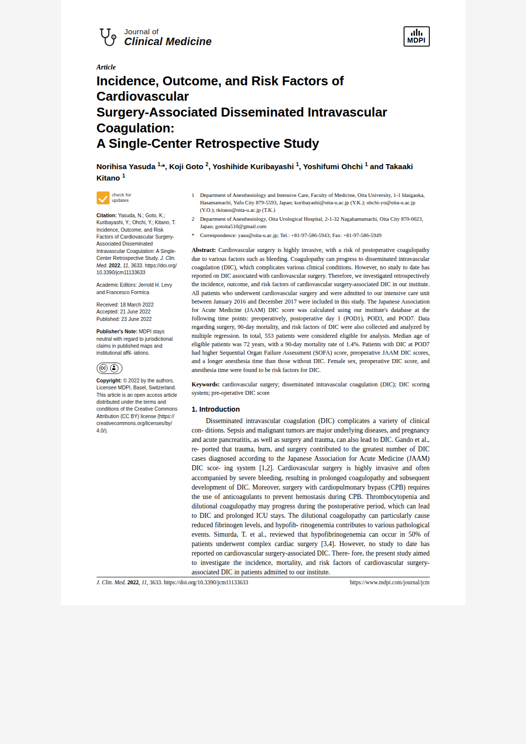Journal of
Clinical Medicine
MDPI
Article
Incidence, Outcome, and Risk Factors of Cardiovascular
Surgery-Associated Disseminated Intravascular Coagulation:
A Single-Center Retrospective Study
Norihisa Yasuda 1,*, Koji Goto 2, Yoshihide Kuribayashi 1, Yoshifumi Ohchi 1 and Takaaki Kitano 1
check for updates
Citation: Yasuda, N.; Goto, K.; Kuribayashi, Y.; Ohchi, Y.; Kitano, T. Incidence, Outcome, and Risk Factors of Cardiovascular Surgery-Associated Disseminated Intravascular Coagulation: A Single-Center Retrospective Study. J. Clin. Med. 2022, 11, 3633. https://doi.org/ 10.3390/jcm11133633
Academic Editors: Jerrold H. Levy and Francesco Formica
Received: 18 March 2022
Accepted: 21 June 2022
Published: 23 June 2022
Publisher's Note: MDPI stays neutral with regard to jurisdictional claims in published maps and institutional affil- iations.
cc
Copyright: © 2022 by the authors. Licensee MDPI, Basel, Switzerland. This article is an open access article distributed under the terms and conditions of the Creative Commons Attribution (CC BY) license (https:// creativecommons.org/licenses/by/ 4.0/).
1
Department of Anesthesiology and Intensive Care, Faculty of Medicine, Oita University, 1-1 Idaigaoka, Hasamamachi, Yufu City 879-5593, Japan; kuribayashi@oita-u.ac.jp (Y.K.); ohchi-yo@oita-u.ac.jp (Y.O.); tkitano@oita-u.ac.jp (T.K.)
2
Department of Anesthesiology, Oita Urological Hospital, 2-1-32 Nagahamamachi, Oita City 870-0023, Japan; gotoita510@gmail.com
*
Correspondence: yasu@oita-u.ac.jp; Tel.: +81-97-586-5943; Fax: +81-97-586-5949
Abstract: Cardiovascular surgery is highly invasive, with a risk of postoperative coagulopathy due to various factors such as bleeding. Coagulopathy can progress to disseminated intravascular coagulation (DIC), which complicates various clinical conditions. However, no study to date has reported on DIC associated with cardiovascular surgery. Therefore, we investigated retrospectively the incidence, outcome, and risk factors of cardiovascular surgery-associated DIC in our institute. All patients who underwent cardiovascular surgery and were admitted to our intensive care unit between January 2016 and December 2017 were included in this study. The Japanese Association for Acute Medicine (JAAM) DIC score was calculated using our institute's database at the following time points: preoperatively, postoperative day 1 (POD1), POD3, and POD7. Data regarding surgery, 90-day mortality, and risk factors of DIC were also collected and analyzed by multiple regression. In total, 553 patients were considered eligible for analysis. Median age of eligible patients was 72 years, with a 90-day mortality rate of 1.4%. Patients with DIC at POD7 had higher Sequential Organ Failure Assessment (SOFA) score, preoperative JAAM DIC scores, and a longer anesthesia time than those without DIC. Female sex, preoperative DIC score, and anesthesia time were found to be risk factors for DIC.
Keywords: cardiovascular surgery; disseminated intravascular coagulation (DIC); DIC scoring system; pre-operative DIC score
1. Introduction
Disseminated intravascular coagulation (DIC) complicates a variety of clinical con- ditions. Sepsis and malignant tumors are major underlying diseases, and pregnancy and acute pancreatitis, as well as surgery and trauma, can also lead to DIC. Gando et al., re- ported that trauma, burn, and surgery contributed to the greatest number of DIC cases diagnosed according to the Japanese Association for Acute Medicine (JAAM) DIC scor- ing system [1,2]. Cardiovascular surgery is highly invasive and often accompanied by severe bleeding, resulting in prolonged coagulopathy and subsequent development of DIC. Moreover, surgery with cardiopulmonary bypass (CPB) requires the use of anticoagulants to prevent hemostasis during CPB. Thrombocytopenia and dilutional coagulopathy may progress during the postoperative period, which can lead to DIC and prolonged ICU stays. The dilutional coagulopathy can particularly cause reduced fibrinogen levels, and hypofib- rinogenemia contributes to various pathological events. Simurda, T. et al., reviewed that hypofibrinogenemia can occur in 50% of patients underwent complex cardiac surgery [3,4]. However, no study to date has reported on cardiovascular surgery-associated DIC. There- fore, the present study aimed to investigate the incidence, mortality, and risk factors of cardiovascular surgery-associated DIC in patients admitted to our institute.
J. Clin. Med. 2022, 11, 3633. https://doi.org/10.3390/jcm11133633
https://www.mdpi.com/journal/jcm